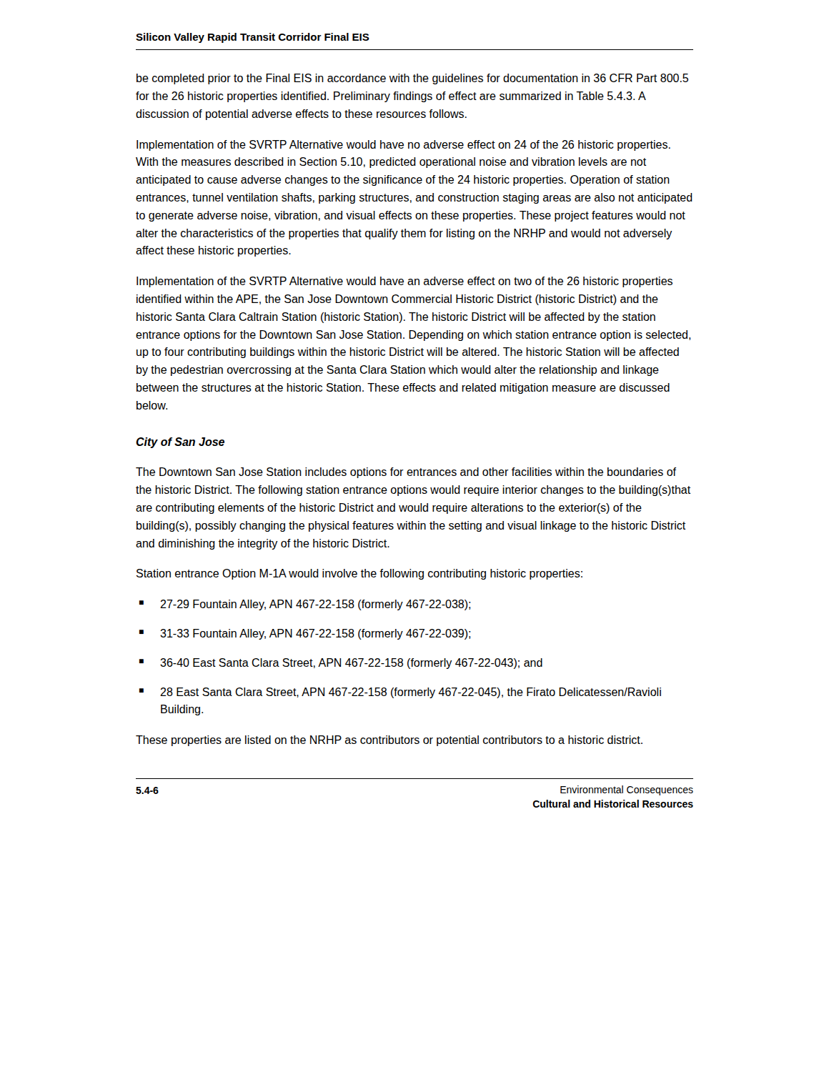Silicon Valley Rapid Transit Corridor Final EIS
be completed prior to the Final EIS in accordance with the guidelines for documentation in 36 CFR Part 800.5 for the 26 historic properties identified. Preliminary findings of effect are summarized in Table 5.4.3. A discussion of potential adverse effects to these resources follows.
Implementation of the SVRTP Alternative would have no adverse effect on 24 of the 26 historic properties. With the measures described in Section 5.10, predicted operational noise and vibration levels are not anticipated to cause adverse changes to the significance of the 24 historic properties. Operation of station entrances, tunnel ventilation shafts, parking structures, and construction staging areas are also not anticipated to generate adverse noise, vibration, and visual effects on these properties. These project features would not alter the characteristics of the properties that qualify them for listing on the NRHP and would not adversely affect these historic properties.
Implementation of the SVRTP Alternative would have an adverse effect on two of the 26 historic properties identified within the APE, the San Jose Downtown Commercial Historic District (historic District) and the historic Santa Clara Caltrain Station (historic Station). The historic District will be affected by the station entrance options for the Downtown San Jose Station. Depending on which station entrance option is selected, up to four contributing buildings within the historic District will be altered. The historic Station will be affected by the pedestrian overcrossing at the Santa Clara Station which would alter the relationship and linkage between the structures at the historic Station. These effects and related mitigation measure are discussed below.
City of San Jose
The Downtown San Jose Station includes options for entrances and other facilities within the boundaries of the historic District. The following station entrance options would require interior changes to the building(s)that are contributing elements of the historic District and would require alterations to the exterior(s) of the building(s), possibly changing the physical features within the setting and visual linkage to the historic District and diminishing the integrity of the historic District.
Station entrance Option M-1A would involve the following contributing historic properties:
27-29 Fountain Alley, APN 467-22-158 (formerly 467-22-038);
31-33 Fountain Alley, APN 467-22-158 (formerly 467-22-039);
36-40 East Santa Clara Street, APN 467-22-158 (formerly 467-22-043); and
28 East Santa Clara Street, APN 467-22-158 (formerly 467-22-045), the Firato Delicatessen/Ravioli Building.
These properties are listed on the NRHP as contributors or potential contributors to a historic district.
5.4-6
Environmental Consequences
Cultural and Historical Resources